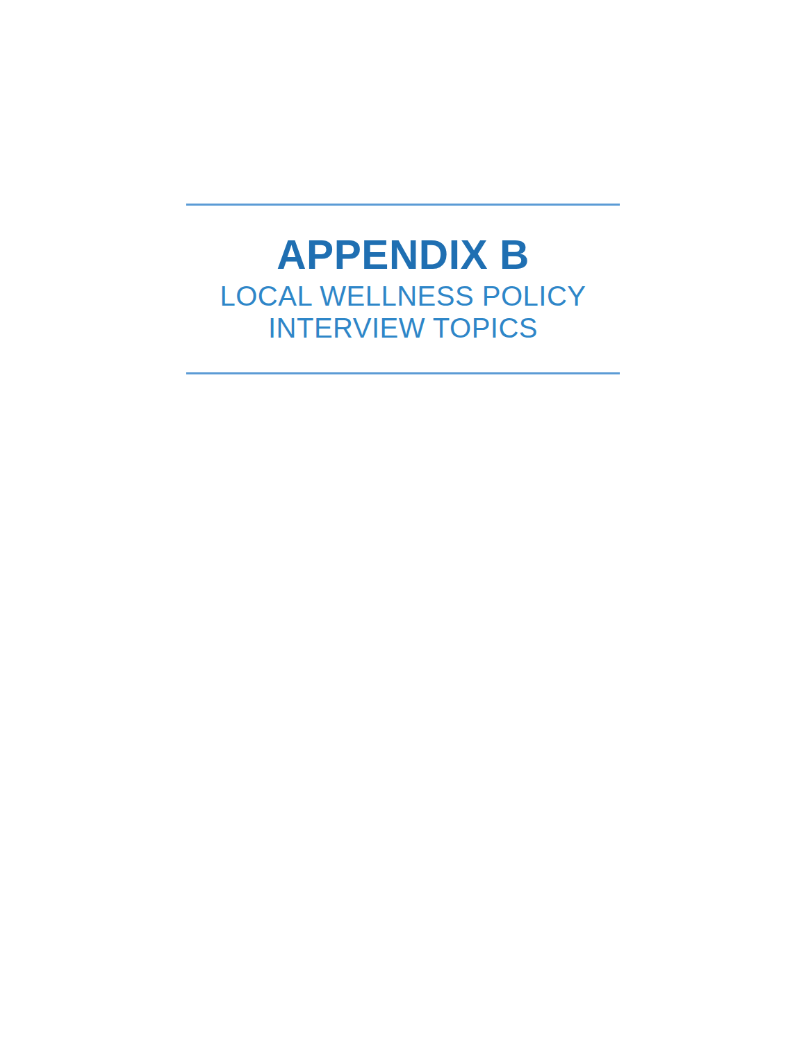APPENDIX B
LOCAL WELLNESS POLICY
INTERVIEW TOPICS